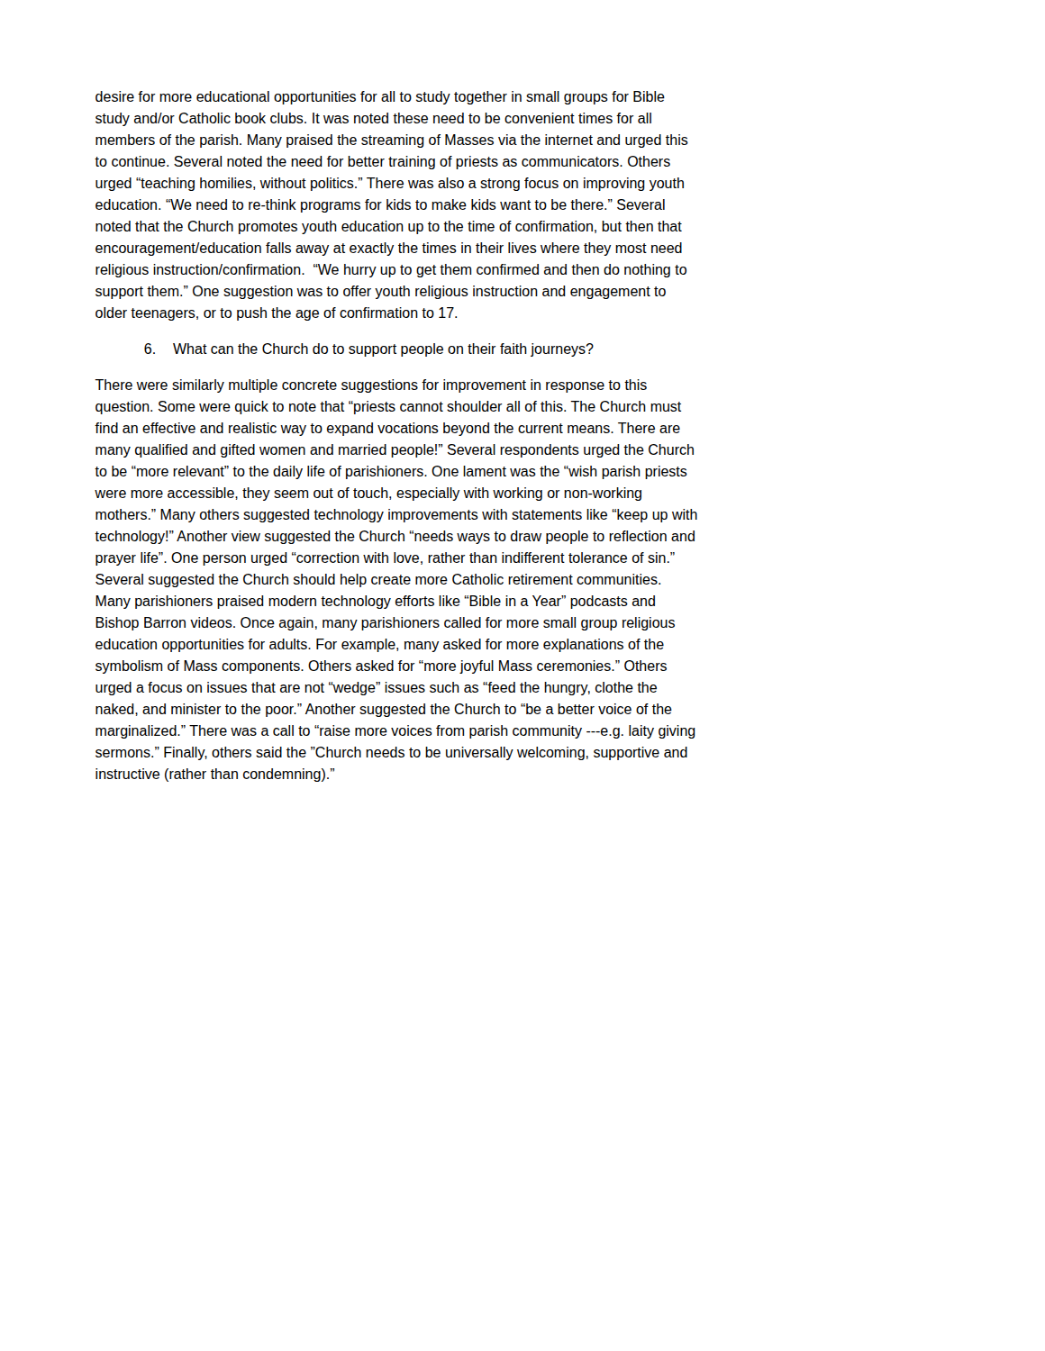desire for more educational opportunities for all to study together in small groups for Bible study and/or Catholic book clubs. It was noted these need to be convenient times for all members of the parish. Many praised the streaming of Masses via the internet and urged this to continue. Several noted the need for better training of priests as communicators. Others urged “teaching homilies, without politics.” There was also a strong focus on improving youth education. “We need to re-think programs for kids to make kids want to be there.” Several noted that the Church promotes youth education up to the time of confirmation, but then that encouragement/education falls away at exactly the times in their lives where they most need religious instruction/confirmation. “We hurry up to get them confirmed and then do nothing to support them.” One suggestion was to offer youth religious instruction and engagement to older teenagers, or to push the age of confirmation to 17.
What can the Church do to support people on their faith journeys?
There were similarly multiple concrete suggestions for improvement in response to this question. Some were quick to note that “priests cannot shoulder all of this. The Church must find an effective and realistic way to expand vocations beyond the current means. There are many qualified and gifted women and married people!” Several respondents urged the Church to be “more relevant” to the daily life of parishioners. One lament was the “wish parish priests were more accessible, they seem out of touch, especially with working or non-working mothers.” Many others suggested technology improvements with statements like “keep up with technology!” Another view suggested the Church “needs ways to draw people to reflection and prayer life”. One person urged “correction with love, rather than indifferent tolerance of sin.” Several suggested the Church should help create more Catholic retirement communities. Many parishioners praised modern technology efforts like “Bible in a Year” podcasts and Bishop Barron videos. Once again, many parishioners called for more small group religious education opportunities for adults. For example, many asked for more explanations of the symbolism of Mass components. Others asked for “more joyful Mass ceremonies.” Others urged a focus on issues that are not “wedge” issues such as “feed the hungry, clothe the naked, and minister to the poor.” Another suggested the Church to “be a better voice of the marginalized.” There was a call to “raise more voices from parish community ---e.g. laity giving sermons.” Finally, others said the ”Church needs to be universally welcoming, supportive and instructive (rather than condemning).”